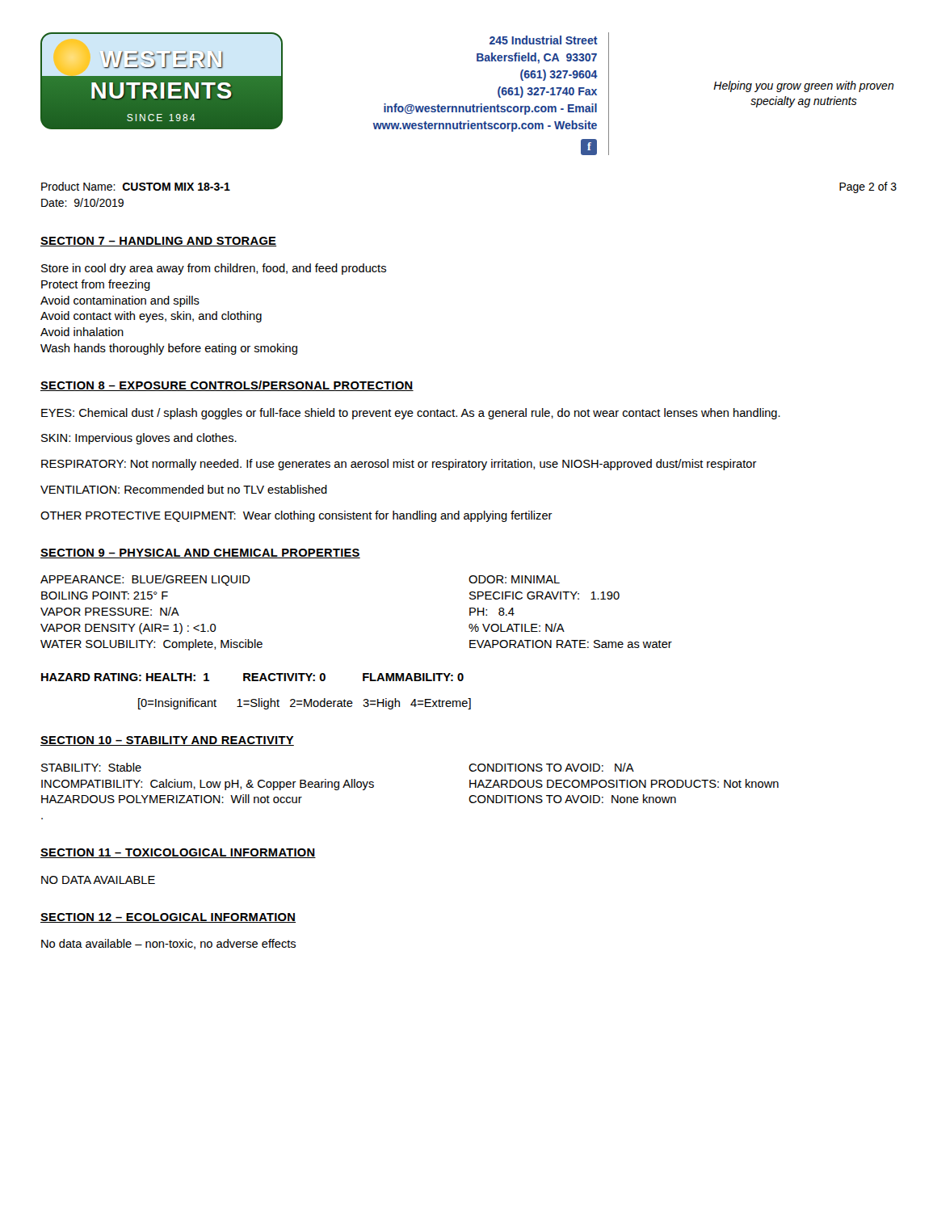WESTERN NUTRIENTS
SINCE 1984
245 Industrial Street
Bakersfield, CA 93307
(661) 327-9604
(661) 327-1740 Fax
info@westernnutrientscorp.com - Email
www.westernnutrientscorp.com - Website
f
Helping you grow green with proven specialty ag nutrients
Product Name: CUSTOM MIX 18-3-1
Date: 9/10/2019
Page 2 of 3
SECTION 7 – HANDLING AND STORAGE
Store in cool dry area away from children, food, and feed products
Protect from freezing
Avoid contamination and spills
Avoid contact with eyes, skin, and clothing
Avoid inhalation
Wash hands thoroughly before eating or smoking
SECTION 8 – EXPOSURE CONTROLS/PERSONAL PROTECTION
EYES: Chemical dust / splash goggles or full-face shield to prevent eye contact. As a general rule, do not wear contact lenses when handling.
SKIN: Impervious gloves and clothes.
RESPIRATORY: Not normally needed. If use generates an aerosol mist or respiratory irritation, use NIOSH-approved dust/mist respirator
VENTILATION: Recommended but no TLV established
OTHER PROTECTIVE EQUIPMENT: Wear clothing consistent for handling and applying fertilizer
SECTION 9 – PHYSICAL AND CHEMICAL PROPERTIES
APPEARANCE: BLUE/GREEN LIQUID
BOILING POINT: 215° F
VAPOR PRESSURE: N/A
VAPOR DENSITY (AIR= 1) : <1.0
WATER SOLUBILITY: Complete, Miscible
ODOR: MINIMAL
SPECIFIC GRAVITY: 1.190
PH: 8.4
% VOLATILE: N/A
EVAPORATION RATE: Same as water
HAZARD RATING: HEALTH: 1 REACTIVITY: 0 FLAMMABILITY: 0
[0=Insignificant 1=Slight 2=Moderate 3=High 4=Extreme]
SECTION 10 – STABILITY AND REACTIVITY
STABILITY: Stable
INCOMPATIBILITY: Calcium, Low pH, & Copper Bearing Alloys
HAZARDOUS POLYMERIZATION: Will not occur
CONDITIONS TO AVOID: N/A
HAZARDOUS DECOMPOSITION PRODUCTS: Not known
CONDITIONS TO AVOID: None known
.
SECTION 11 – TOXICOLOGICAL INFORMATION
NO DATA AVAILABLE
SECTION 12 – ECOLOGICAL INFORMATION
No data available – non-toxic, no adverse effects